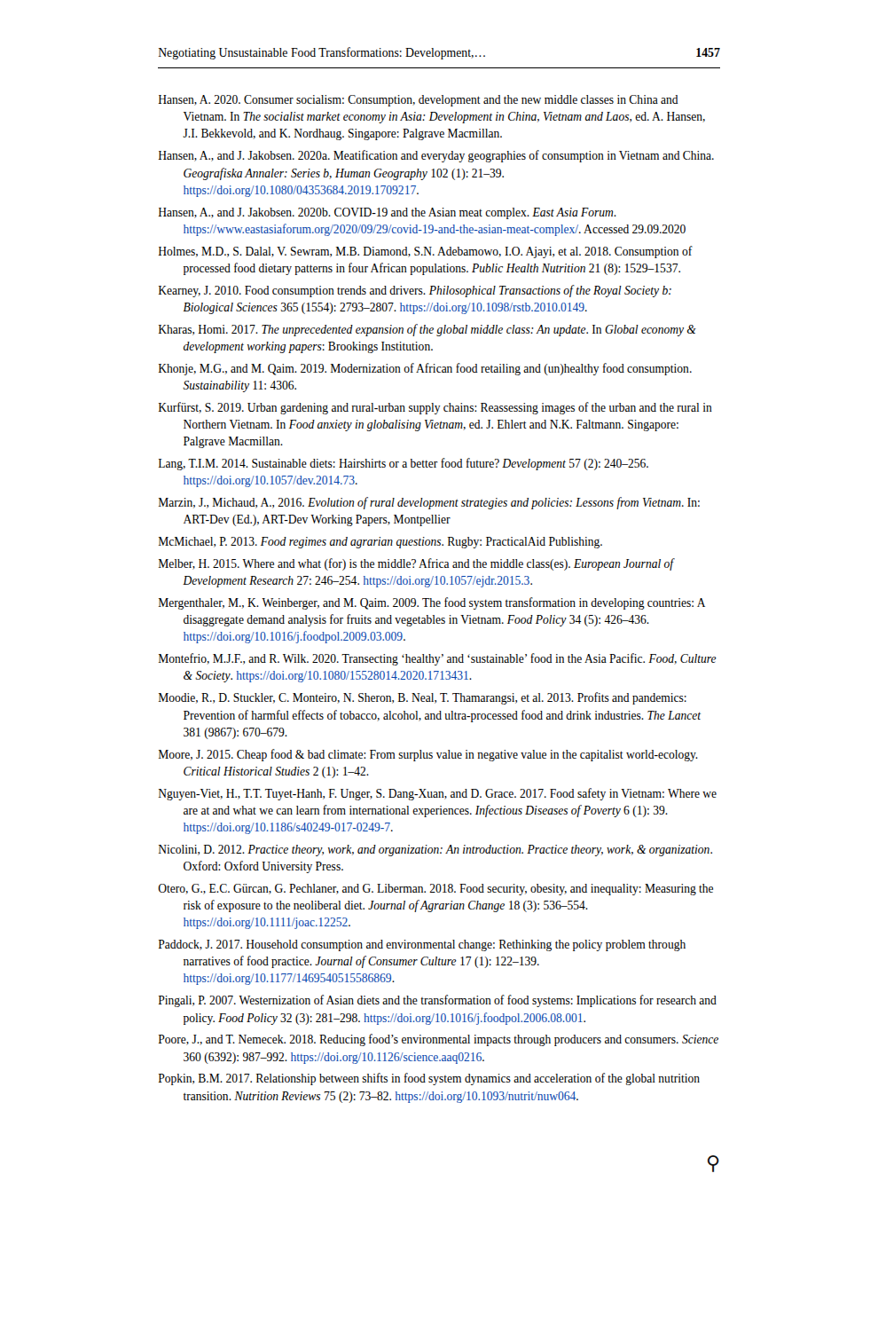Negotiating Unsustainable Food Transformations: Development,… 1457
Hansen, A. 2020. Consumer socialism: Consumption, development and the new middle classes in China and Vietnam. In The socialist market economy in Asia: Development in China, Vietnam and Laos, ed. A. Hansen, J.I. Bekkevold, and K. Nordhaug. Singapore: Palgrave Macmillan.
Hansen, A., and J. Jakobsen. 2020a. Meatification and everyday geographies of consumption in Vietnam and China. Geografiska Annaler: Series b, Human Geography 102 (1): 21–39. https://doi.org/10.1080/04353684.2019.1709217.
Hansen, A., and J. Jakobsen. 2020b. COVID-19 and the Asian meat complex. East Asia Forum. https://www.eastasiaforum.org/2020/09/29/covid-19-and-the-asian-meat-complex/. Accessed 29.09.2020
Holmes, M.D., S. Dalal, V. Sewram, M.B. Diamond, S.N. Adebamowo, I.O. Ajayi, et al. 2018. Consumption of processed food dietary patterns in four African populations. Public Health Nutrition 21 (8): 1529–1537.
Kearney, J. 2010. Food consumption trends and drivers. Philosophical Transactions of the Royal Society b: Biological Sciences 365 (1554): 2793–2807. https://doi.org/10.1098/rstb.2010.0149.
Kharas, Homi. 2017. The unprecedented expansion of the global middle class: An update. In Global economy & development working papers: Brookings Institution.
Khonje, M.G., and M. Qaim. 2019. Modernization of African food retailing and (un)healthy food consumption. Sustainability 11: 4306.
Kurfürst, S. 2019. Urban gardening and rural-urban supply chains: Reassessing images of the urban and the rural in Northern Vietnam. In Food anxiety in globalising Vietnam, ed. J. Ehlert and N.K. Faltmann. Singapore: Palgrave Macmillan.
Lang, T.I.M. 2014. Sustainable diets: Hairshirts or a better food future? Development 57 (2): 240–256. https://doi.org/10.1057/dev.2014.73.
Marzin, J., Michaud, A., 2016. Evolution of rural development strategies and policies: Lessons from Vietnam. In: ART-Dev (Ed.), ART-Dev Working Papers, Montpellier
McMichael, P. 2013. Food regimes and agrarian questions. Rugby: PracticalAid Publishing.
Melber, H. 2015. Where and what (for) is the middle? Africa and the middle class(es). European Journal of Development Research 27: 246–254. https://doi.org/10.1057/ejdr.2015.3.
Mergenthaler, M., K. Weinberger, and M. Qaim. 2009. The food system transformation in developing countries: A disaggregate demand analysis for fruits and vegetables in Vietnam. Food Policy 34 (5): 426–436. https://doi.org/10.1016/j.foodpol.2009.03.009.
Montefrio, M.J.F., and R. Wilk. 2020. Transecting ‘healthy’ and ‘sustainable’ food in the Asia Pacific. Food, Culture & Society. https://doi.org/10.1080/15528014.2020.1713431.
Moodie, R., D. Stuckler, C. Monteiro, N. Sheron, B. Neal, T. Thamarangsi, et al. 2013. Profits and pandemics: Prevention of harmful effects of tobacco, alcohol, and ultra-processed food and drink industries. The Lancet 381 (9867): 670–679.
Moore, J. 2015. Cheap food & bad climate: From surplus value in negative value in the capitalist world-ecology. Critical Historical Studies 2 (1): 1–42.
Nguyen-Viet, H., T.T. Tuyet-Hanh, F. Unger, S. Dang-Xuan, and D. Grace. 2017. Food safety in Vietnam: Where we are at and what we can learn from international experiences. Infectious Diseases of Poverty 6 (1): 39. https://doi.org/10.1186/s40249-017-0249-7.
Nicolini, D. 2012. Practice theory, work, and organization: An introduction. Practice theory, work, & organization. Oxford: Oxford University Press.
Otero, G., E.C. Gürcan, G. Pechlaner, and G. Liberman. 2018. Food security, obesity, and inequality: Measuring the risk of exposure to the neoliberal diet. Journal of Agrarian Change 18 (3): 536–554. https://doi.org/10.1111/joac.12252.
Paddock, J. 2017. Household consumption and environmental change: Rethinking the policy problem through narratives of food practice. Journal of Consumer Culture 17 (1): 122–139. https://doi.org/10.1177/1469540515586869.
Pingali, P. 2007. Westernization of Asian diets and the transformation of food systems: Implications for research and policy. Food Policy 32 (3): 281–298. https://doi.org/10.1016/j.foodpol.2006.08.001.
Poore, J., and T. Nemecek. 2018. Reducing food’s environmental impacts through producers and consumers. Science 360 (6392): 987–992. https://doi.org/10.1126/science.aaq0216.
Popkin, B.M. 2017. Relationship between shifts in food system dynamics and acceleration of the global nutrition transition. Nutrition Reviews 75 (2): 73–82. https://doi.org/10.1093/nutrit/nuw064.
⚲